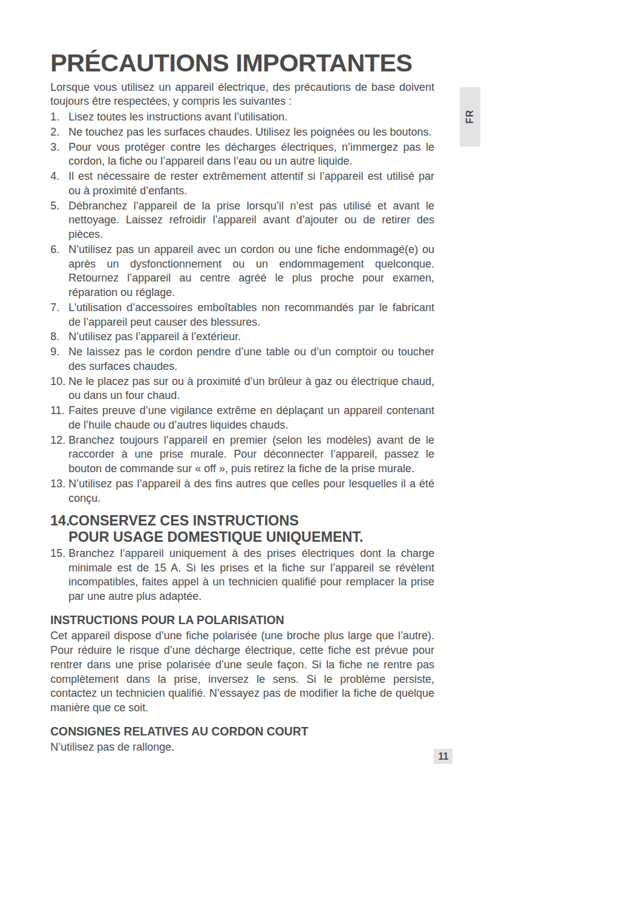FR
PRÉCAUTIONS IMPORTANTES
Lorsque vous utilisez un appareil électrique, des précautions de base doivent toujours être respectées, y compris les suivantes :
1. Lisez toutes les instructions avant l’utilisation.
2. Ne touchez pas les surfaces chaudes. Utilisez les poignées ou les boutons.
3. Pour vous protéger contre les décharges électriques, n’immergez pas le cordon, la fiche ou l’appareil dans l’eau ou un autre liquide.
4. Il est nécessaire de rester extrêmement attentif si l’appareil est utilisé par ou à proximité d’enfants.
5. Débranchez l’appareil de la prise lorsqu’il n’est pas utilisé et avant le nettoyage. Laissez refroidir l’appareil avant d’ajouter ou de retirer des pièces.
6. N’utilisez pas un appareil avec un cordon ou une fiche endommagé(e) ou après un dysfonctionnement ou un endommagement quelconque. Retournez l’appareil au centre agréé le plus proche pour examen, réparation ou réglage.
7. L’utilisation d’accessoires emboîtables non recommandés par le fabricant de l’appareil peut causer des blessures.
8. N’utilisez pas l’appareil à l’extérieur.
9. Ne laissez pas le cordon pendre d’une table ou d’un comptoir ou toucher des surfaces chaudes.
10. Ne le placez pas sur ou à proximité d’un brûleur à gaz ou électrique chaud, ou dans un four chaud.
11. Faites preuve d’une vigilance extrême en déplaçant un appareil contenant de l’huile chaude ou d’autres liquides chauds.
12. Branchez toujours l’appareil en premier (selon les modèles) avant de le raccorder à une prise murale. Pour déconnecter l’appareil, passez le bouton de commande sur « off », puis retirez la fiche de la prise murale.
13. N’utilisez pas l’appareil à des fins autres que celles pour lesquelles il a été conçu.
14. CONSERVEZ CES INSTRUCTIONS
POUR USAGE DOMESTIQUE UNIQUEMENT.
15. Branchez l’appareil uniquement à des prises électriques dont la charge minimale est de 15 A. Si les prises et la fiche sur l’appareil se révèlent incompatibles, faites appel à un technicien qualifié pour remplacer la prise par une autre plus adaptée.
INSTRUCTIONS POUR LA POLARISATION
Cet appareil dispose d’une fiche polarisée (une broche plus large que l’autre). Pour réduire le risque d’une décharge électrique, cette fiche est prévue pour rentrer dans une prise polarisée d’une seule façon. Si la fiche ne rentre pas complètement dans la prise, inversez le sens. Si le problème persiste, contactez un technicien qualifié. N’essayez pas de modifier la fiche de quelque manière que ce soit.
CONSIGNES RELATIVES AU CORDON COURT
N’utilisez pas de rallonge.
11